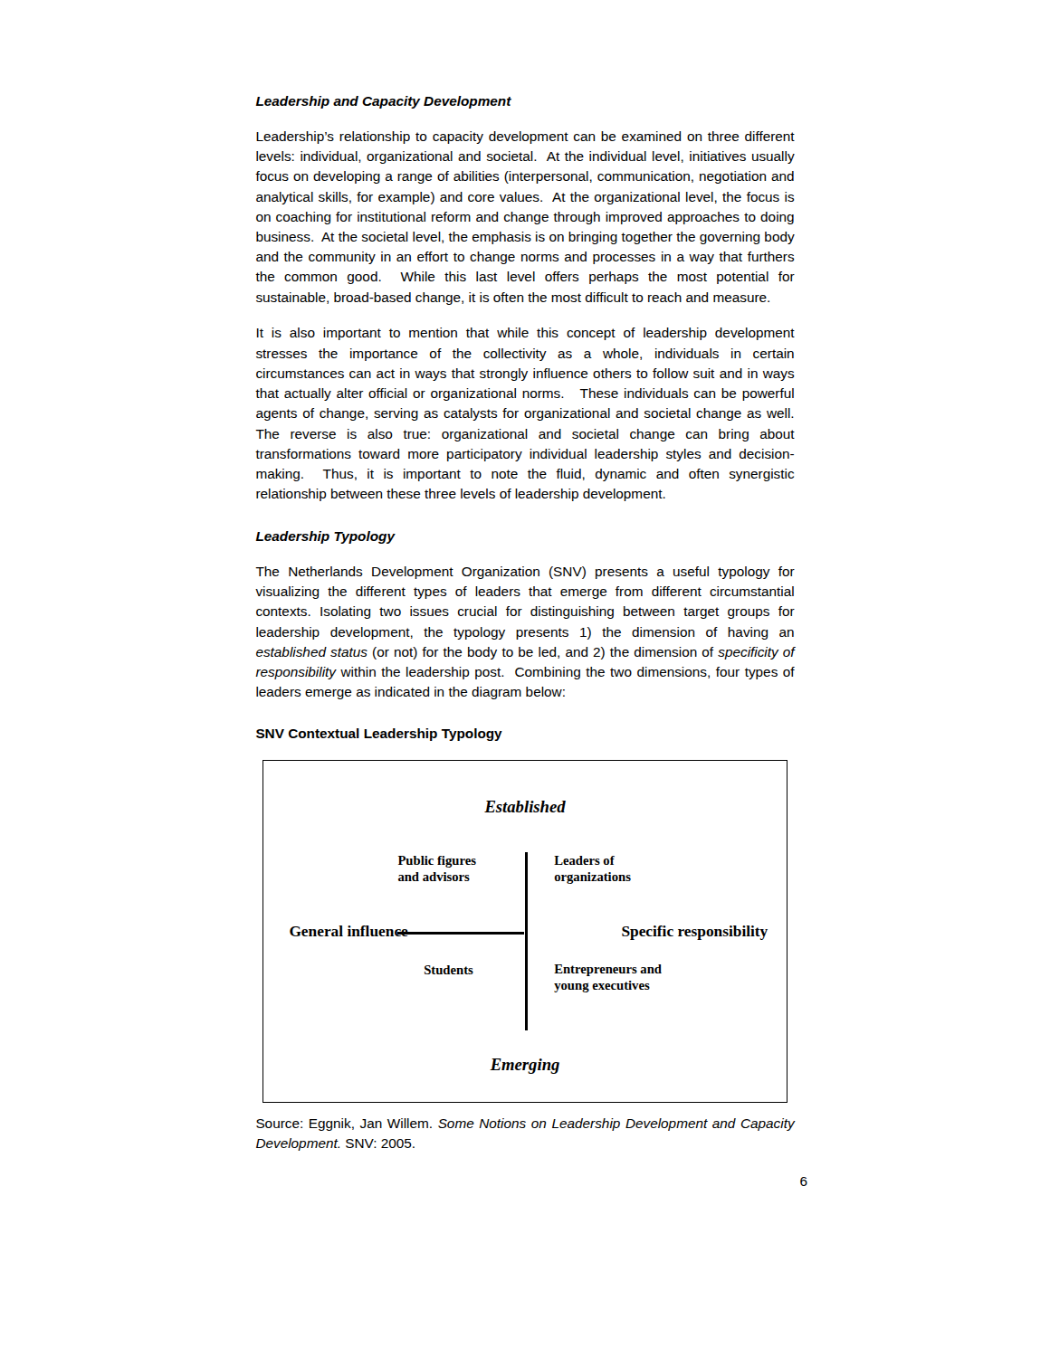Leadership and Capacity Development
Leadership’s relationship to capacity development can be examined on three different levels: individual, organizational and societal. At the individual level, initiatives usually focus on developing a range of abilities (interpersonal, communication, negotiation and analytical skills, for example) and core values. At the organizational level, the focus is on coaching for institutional reform and change through improved approaches to doing business. At the societal level, the emphasis is on bringing together the governing body and the community in an effort to change norms and processes in a way that furthers the common good. While this last level offers perhaps the most potential for sustainable, broad-based change, it is often the most difficult to reach and measure.
It is also important to mention that while this concept of leadership development stresses the importance of the collectivity as a whole, individuals in certain circumstances can act in ways that strongly influence others to follow suit and in ways that actually alter official or organizational norms. These individuals can be powerful agents of change, serving as catalysts for organizational and societal change as well. The reverse is also true: organizational and societal change can bring about transformations toward more participatory individual leadership styles and decision-making. Thus, it is important to note the fluid, dynamic and often synergistic relationship between these three levels of leadership development.
Leadership Typology
The Netherlands Development Organization (SNV) presents a useful typology for visualizing the different types of leaders that emerge from different circumstantial contexts. Isolating two issues crucial for distinguishing between target groups for leadership development, the typology presents 1) the dimension of having an established status (or not) for the body to be led, and 2) the dimension of specificity of responsibility within the leadership post. Combining the two dimensions, four types of leaders emerge as indicated in the diagram below:
SNV Contextual Leadership Typology
Established
General influence
Specific responsibility
Public figures
and advisors
Leaders of
organizations
Students
Entrepreneurs and
young executives
Emerging
Source: Eggnik, Jan Willem. Some Notions on Leadership Development and Capacity Development. SNV: 2005.
6